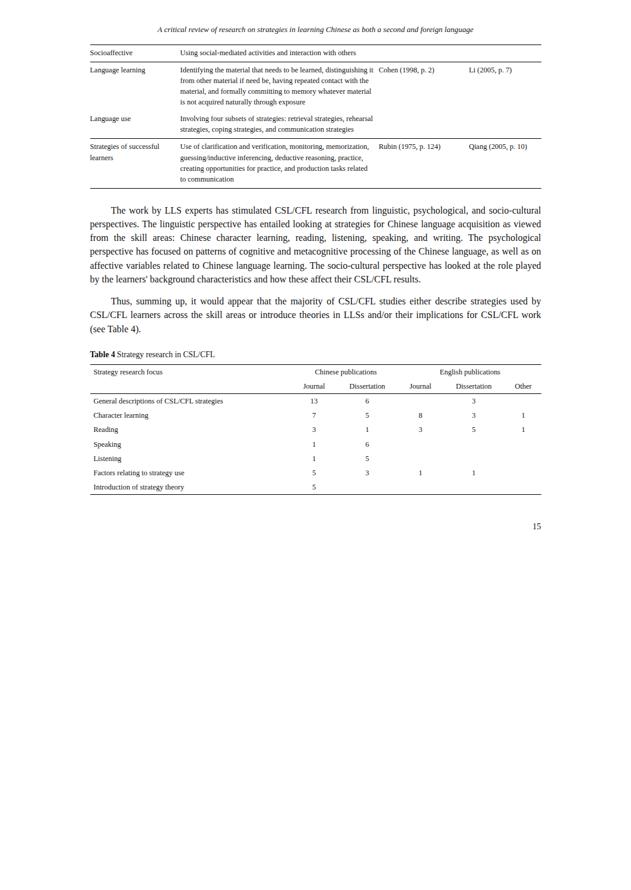A critical review of research on strategies in learning Chinese as both a second and foreign language
| Socioaffective | Using social-mediated activities and interaction with others | | |
| Language learning | Identifying the material that needs to be learned, distinguishing it from other material if need be, having repeated contact with the material, and formally committing to memory whatever material is not acquired naturally through exposure | Cohen (1998, p. 2) | Li (2005, p. 7) |
| Language use | Involving four subsets of strategies: retrieval strategies, rehearsal strategies, coping strategies, and communication strategies | | |
| Strategies of successful learners | Use of clarification and verification, monitoring, memorization, guessing/inductive inferencing, deductive reasoning, practice, creating opportunities for practice, and production tasks related to communication | Rubin (1975, p. 124) | Qiang (2005, p. 10) |
The work by LLS experts has stimulated CSL/CFL research from linguistic, psychological, and socio-cultural perspectives. The linguistic perspective has entailed looking at strategies for Chinese language acquisition as viewed from the skill areas: Chinese character learning, reading, listening, speaking, and writing. The psychological perspective has focused on patterns of cognitive and metacognitive processing of the Chinese language, as well as on affective variables related to Chinese language learning. The socio-cultural perspective has looked at the role played by the learners' background characteristics and how these affect their CSL/CFL results.
Thus, summing up, it would appear that the majority of CSL/CFL studies either describe strategies used by CSL/CFL learners across the skill areas or introduce theories in LLSs and/or their implications for CSL/CFL work (see Table 4).
Table 4 Strategy research in CSL/CFL
| Strategy research focus | Chinese publications | English publications |
| --- | --- | --- |
| | Journal | Dissertation | Journal | Dissertation | Other |
| General descriptions of CSL/CFL strategies | 13 | 6 | | 3 | |
| Character learning | 7 | 5 | 8 | 3 | 1 |
| Reading | 3 | 1 | 3 | 5 | 1 |
| Speaking | 1 | 6 | | | |
| Listening | 1 | 5 | | | |
| Factors relating to strategy use | 5 | 3 | 1 | 1 | |
| Introduction of strategy theory | 5 | | | | |
15